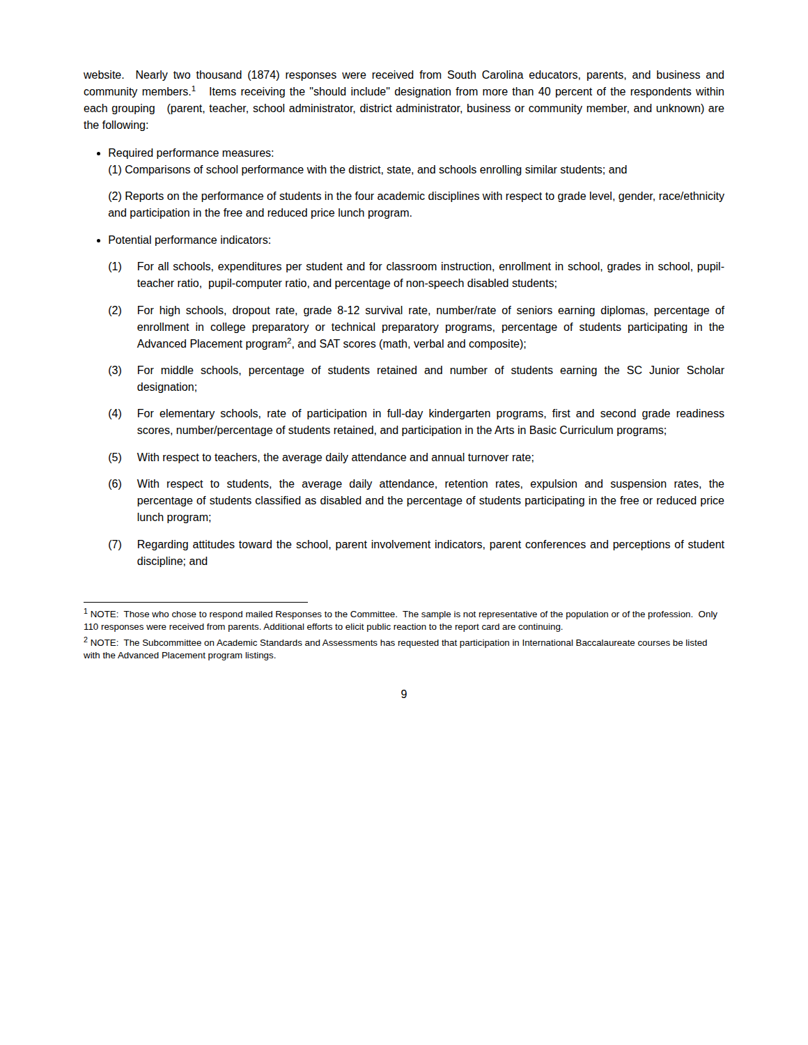website. Nearly two thousand (1874) responses were received from South Carolina educators, parents, and business and community members.1 Items receiving the "should include" designation from more than 40 percent of the respondents within each grouping (parent, teacher, school administrator, district administrator, business or community member, and unknown) are the following:
Required performance measures:
(1) Comparisons of school performance with the district, state, and schools enrolling similar students; and
(2) Reports on the performance of students in the four academic disciplines with respect to grade level, gender, race/ethnicity and participation in the free and reduced price lunch program.
Potential performance indicators:
(1) For all schools, expenditures per student and for classroom instruction, enrollment in school, grades in school, pupil-teacher ratio, pupil-computer ratio, and percentage of non-speech disabled students;
(2) For high schools, dropout rate, grade 8-12 survival rate, number/rate of seniors earning diplomas, percentage of enrollment in college preparatory or technical preparatory programs, percentage of students participating in the Advanced Placement program2, and SAT scores (math, verbal and composite);
(3) For middle schools, percentage of students retained and number of students earning the SC Junior Scholar designation;
(4) For elementary schools, rate of participation in full-day kindergarten programs, first and second grade readiness scores, number/percentage of students retained, and participation in the Arts in Basic Curriculum programs;
(5) With respect to teachers, the average daily attendance and annual turnover rate;
(6) With respect to students, the average daily attendance, retention rates, expulsion and suspension rates, the percentage of students classified as disabled and the percentage of students participating in the free or reduced price lunch program;
(7) Regarding attitudes toward the school, parent involvement indicators, parent conferences and perceptions of student discipline; and
1 NOTE: Those who chose to respond mailed Responses to the Committee. The sample is not representative of the population or of the profession. Only 110 responses were received from parents. Additional efforts to elicit public reaction to the report card are continuing.
2 NOTE: The Subcommittee on Academic Standards and Assessments has requested that participation in International Baccalaureate courses be listed with the Advanced Placement program listings.
9